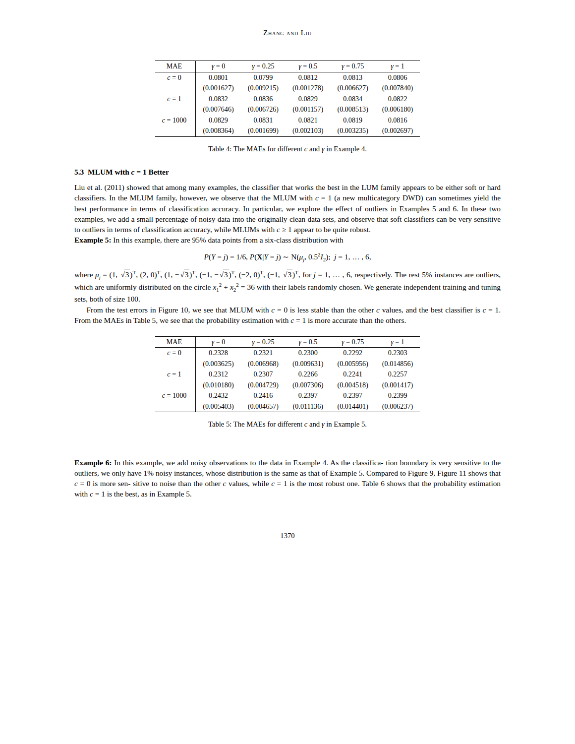Zhang and Liu
| MAE | γ = 0 | γ = 0.25 | γ = 0.5 | γ = 0.75 | γ = 1 |
| --- | --- | --- | --- | --- | --- |
| c = 0 | 0.0801 | 0.0799 | 0.0812 | 0.0813 | 0.0806 |
| | (0.001627) | (0.009215) | (0.001278) | (0.006627) | (0.007840) |
| c = 1 | 0.0832 | 0.0836 | 0.0829 | 0.0834 | 0.0822 |
| | (0.007646) | (0.006726) | (0.001157) | (0.008513) | (0.006180) |
| c = 1000 | 0.0829 | 0.0831 | 0.0821 | 0.0819 | 0.0816 |
| | (0.008364) | (0.001699) | (0.002103) | (0.003235) | (0.002697) |
Table 4: The MAEs for different c and γ in Example 4.
5.3 MLUM with c = 1 Better
Liu et al. (2011) showed that among many examples, the classifier that works the best in the LUM family appears to be either soft or hard classifiers. In the MLUM family, however, we observe that the MLUM with c = 1 (a new multicategory DWD) can sometimes yield the best performance in terms of classification accuracy. In particular, we explore the effect of outliers in Examples 5 and 6. In these two examples, we add a small percentage of noisy data into the originally clean data sets, and observe that soft classifiers can be very sensitive to outliers in terms of classification accuracy, while MLUMs with c ≥ 1 appear to be quite robust.
Example 5: In this example, there are 95% data points from a six-class distribution with
P(Y = j) = 1/6, P(X|Y = j) ∼ N(μj, 0.52I2); j = 1, … , 6,
where μj = (1, 3)T, (2, 0)T, (1, −3)T, (−1, −3)T, (−2, 0)T, (−1, 3)T, for j = 1, … , 6, respectively. The rest 5% instances are outliers, which are uniformly distributed on the circle x12 + x22 = 36 with their labels randomly chosen. We generate independent training and tuning sets, both of size 100.
From the test errors in Figure 10, we see that MLUM with c = 0 is less stable than the other c values, and the best classifier is c = 1. From the MAEs in Table 5, we see that the probability estimation with c = 1 is more accurate than the others.
| MAE | γ = 0 | γ = 0.25 | γ = 0.5 | γ = 0.75 | γ = 1 |
| --- | --- | --- | --- | --- | --- |
| c = 0 | 0.2328 | 0.2321 | 0.2300 | 0.2292 | 0.2303 |
| | (0.003625) | (0.006968) | (0.009631) | (0.005956) | (0.014856) |
| c = 1 | 0.2312 | 0.2307 | 0.2266 | 0.2241 | 0.2257 |
| | (0.010180) | (0.004729) | (0.007306) | (0.004518) | (0.001417) |
| c = 1000 | 0.2432 | 0.2416 | 0.2397 | 0.2397 | 0.2399 |
| | (0.005403) | (0.004657) | (0.011136) | (0.014401) | (0.006237) |
Table 5: The MAEs for different c and γ in Example 5.
Example 6: In this example, we add noisy observations to the data in Example 4. As the classifica- tion boundary is very sensitive to the outliers, we only have 1% noisy instances, whose distribution is the same as that of Example 5. Compared to Figure 9, Figure 11 shows that c = 0 is more sen- sitive to noise than the other c values, while c = 1 is the most robust one. Table 6 shows that the probability estimation with c = 1 is the best, as in Example 5.
1370